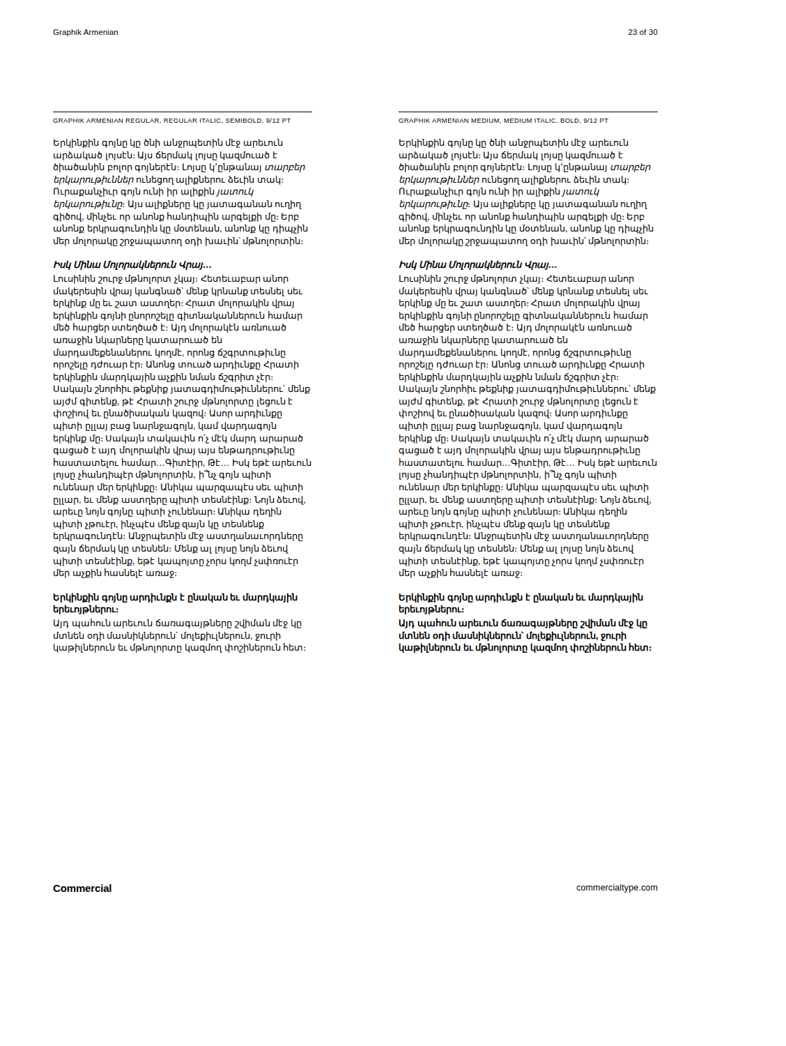Graphik Armenian
23 of 30
Graphik Armenian Regular, Regular Italic, Semibold, 9/12 pt
Երկինքին գոյնը կը ծնի անջրպետին մէջ արեւուն արձակած լոյսէն։ Այս ճերմակ լոյսը կազմուած է ծիածանին բոլոր գոյներէն։ Լոյսը կ՚ընթանայ տարբեր երկարութիւններ ունեցող ալիքներու ձեւին տակ։ Ուրաքանչիւր գոյն ունի իր ալիքին յատուկ երկարութիւնը։ Այս ալիքները կը յատագանան ուղիղ գիծով, մինչեւ որ անոնք հանդիպին արգելքի մը։ Երբ անոնք երկրագունդին կը մօտենան, անոնք կը դիպչին մեր մոլորակը շրջապատող օդի խաւին՝ մթնոլորտին։
Իսկ Մինա Մոլորակներուն Վրայ…
Լուսինին շուրջ մթնոլորտ չկայ։ Հետեւաբար անոր մակերեսին վրայ կանգնած՝ մենք կրնանք տեսնել սեւ երկինք մը եւ շատ աստղեր։ Հրատ մոլորակին վրայ երկինքին գոյնի ընորոշելը գիտնականներուն համար մեծ հարցեր ստեղծած է։ Այդ մոլորակէն առնուած առաջին նկարները կատարուած են մարդամեքենաներու կողմէ, որոնց ճշգրտութիւնը որոշելը դժուար էր։ Անոնց տուած արդիւնքը Հրատի երկինքին մարդկային աչքին նման ճշգրիտ չէր։ Սակայն շնորհիւ թեքնիք յատագդիմութիւններու՝ մենք այժմ գիտենք, թէ Հրատի շուրջ մթնոլորտը լեցուն է փոշիով եւ ընածիսական կազով։ Ասոր արդիւնքը պիտի ըլլայ բաց նարնջագոյն, կամ վարդագոյն երկինք մը։ Սակայն տակաւին ո՛չ մէկ մարդ արարած գացած է այդ մոլորակին վրայ այս ենթադրութիւնը հաստատելու համար…Գիտէիր, Թէ… Իսկ եթէ արեւուն լոյսը չհանդիպէր մթնոլորտին, ի՞նչ գոյն պիտի ունենար մեր երկինքը։ Անիկա պարզապէս սեւ պիտի ըլլար, եւ մենք աստղերը պիտի տեսնէինք։ Նոյն ձեւով, արեւը նոյն գոյնը պիտի չունենար։ Անիկա դեղին պիտի չթուէր, ինչպէս մենք զայն կը տեսնենք երկրագունդէն։ Անջրպետին մէջ աստղանաւորդները զայն ճերմակ կը տեսնեն։ Մենք ալ լոյսը նոյն ձեւով պիտի տեսնէինք, եթէ կապոյտը չորս կողմ չսփռուէր մեր աչքին հասնելէ առաջ։
Երկինքին գոյնը արդիւնքն է ընական եւ մարդկային երեւոյթներու։
Այդ պահուն արեւուն ճառագայթները շվիման մէջ կը մտնեն օդի մասնիկներուն՝ մոլեքիւլներուն, ջուրի կաթիլներուն եւ մթնոլորտը կազմող փոշիներուն հետ։
Graphik Armenian Medium, Medium Italic, Bold, 9/12 pt
Երկինքին գոյնը կը ծնի անջրպետին մէջ արեւուն արձակած լոյսէն։ Այս ճերմակ լոյսը կազմուած է ծիածանին բոլոր գոյներէն։ Լոյսը կ՚ընթանայ տարբեր երկարութիւններ ունեցող ալիքներու ձեւին տակ։ Ուրաքանչիւր գոյն ունի իր ալիքին յատուկ երկարութիւնը։ Այս ալիքները կը յատագանան ուղիղ գիծով, մինչեւ որ անոնք հանդիպին արգելքի մը։ Երբ անոնք երկրագունդին կը մօտենան, անոնք կը դիպչին մեր մոլորակը շրջապատող օդի խաւին՝ մթնոլորտին։
Իսկ Մինա Մոլորակներուն Վրայ…
Լուսինին շուրջ մթնոլորտ չկայ։ Հետեւաբար անոր մակերեսին վրայ կանգնած՝ մենք կրնանք տեսնել սեւ երկինք մը եւ շատ աստղեր։ Հրատ մոլորակին վրայ երկինքին գոյնի ընորոշելը գիտնականներուն համար մեծ հարցեր ստեղծած է։ Այդ մոլորակէն առնուած առաջին նկարները կատարուած են մարդամեքենաներու կողմէ, որոնց ճշգրտութիւնը որոշելը դժուար էր։ Անոնց տուած արդիւնքը Հրատի երկինքին մարդկային աչքին նման ճշգրիտ չէր։ Սակայն շնորհիւ թեքնիք յատագդիմութիւններու՝ մենք այժմ գիտենք, թէ Հրատի շուրջ մթնոլորտը լեցուն է փոշիով եւ ընածիսական կազով։ Ասոր արդիւնքը պիտի ըլլայ բաց նարնջագոյն, կամ վարդագոյն երկինք մը։ Սակայն տակաւին ո՛չ մէկ մարդ արարած գացած է այդ մոլորակին վրայ այս ենթադրութիւնը հաստատելու համար…Գիտէիր, Թէ… Իսկ եթէ արեւուն լոյսը չհանդիպէր մթնոլորտին, ի՞նչ գոյն պիտի ունենար մեր երկինքը։ Անիկա պարզապէս սեւ պիտի ըլլար, եւ մենք աստղերը պիտի տեսնէինք։ Նոյն ձեւով, արեւը նոյն գոյնը պիտի չունենար։ Անիկա դեղին պիտի չթուէր, ինչպէս մենք զայն կը տեսնենք երկրագունդէն։ Անջրպետին մէջ աստղանաւորդները զայն ճերմակ կը տեսնեն։ Մենք ալ լոյսը նոյն ձեւով պիտի տեսնէինք, եթէ կապոյտը չորս կողմ չսփռուէր մեր աչքին հասնելէ առաջ։
Երկինքին գոյնը արդիւնքն է ընական եւ մարդկային երեւոյթներու։
Այդ պահուն արեւուն ճառագայթները շվիման մէջ կը մտնեն օդի մասնիկներուն՝ մոլեքիւլներուն, ջուրի կաթիլներուն եւ մթնոլորտը կազմող փոշիներուն հետ։
Commercial
commercialtype.com